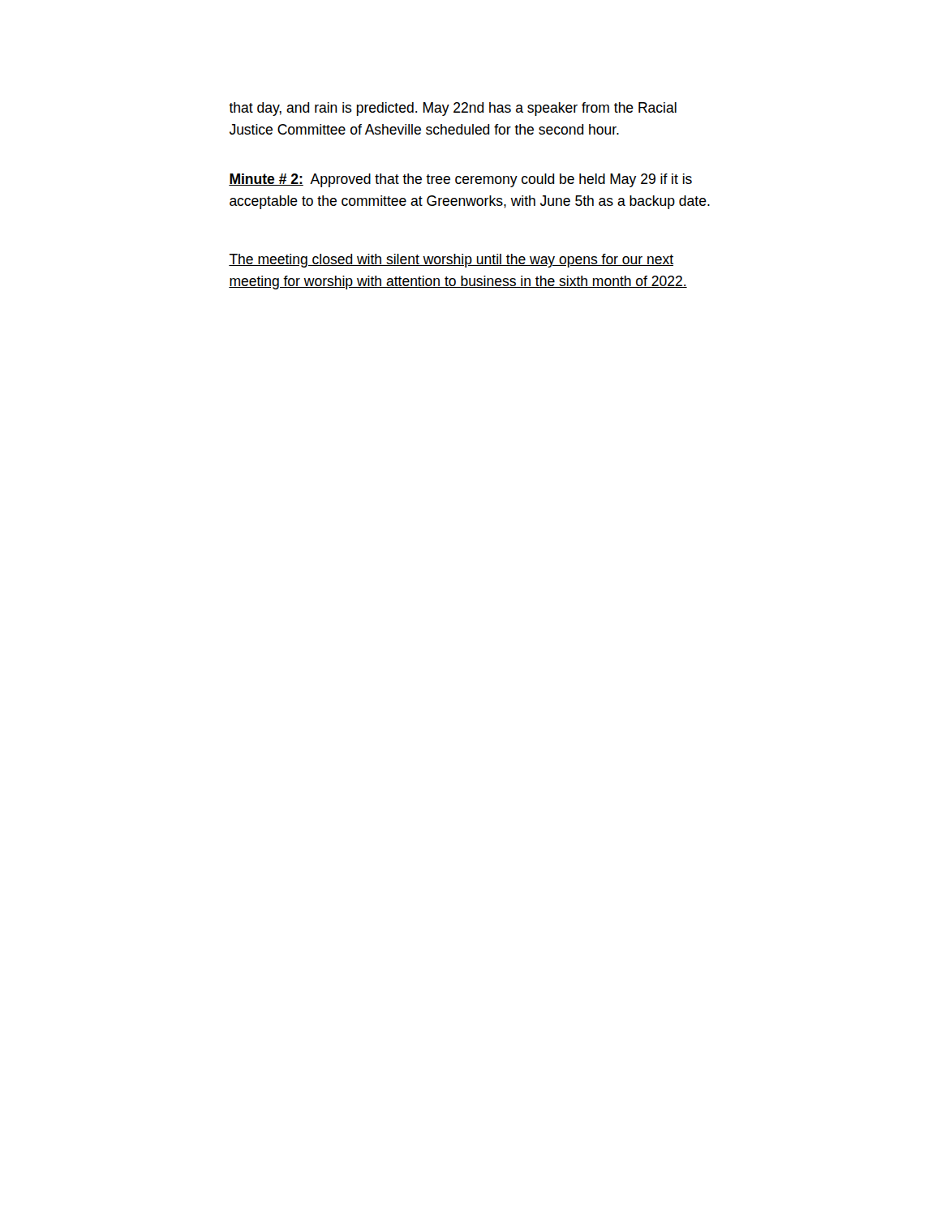that day, and rain is predicted. May 22nd has a speaker from the Racial Justice Committee of Asheville scheduled for the second hour.
Minute # 2: Approved that the tree ceremony could be held May 29 if it is acceptable to the committee at Greenworks, with June 5th as a backup date.
The meeting closed with silent worship until the way opens for our next meeting for worship with attention to business in the sixth month of 2022.